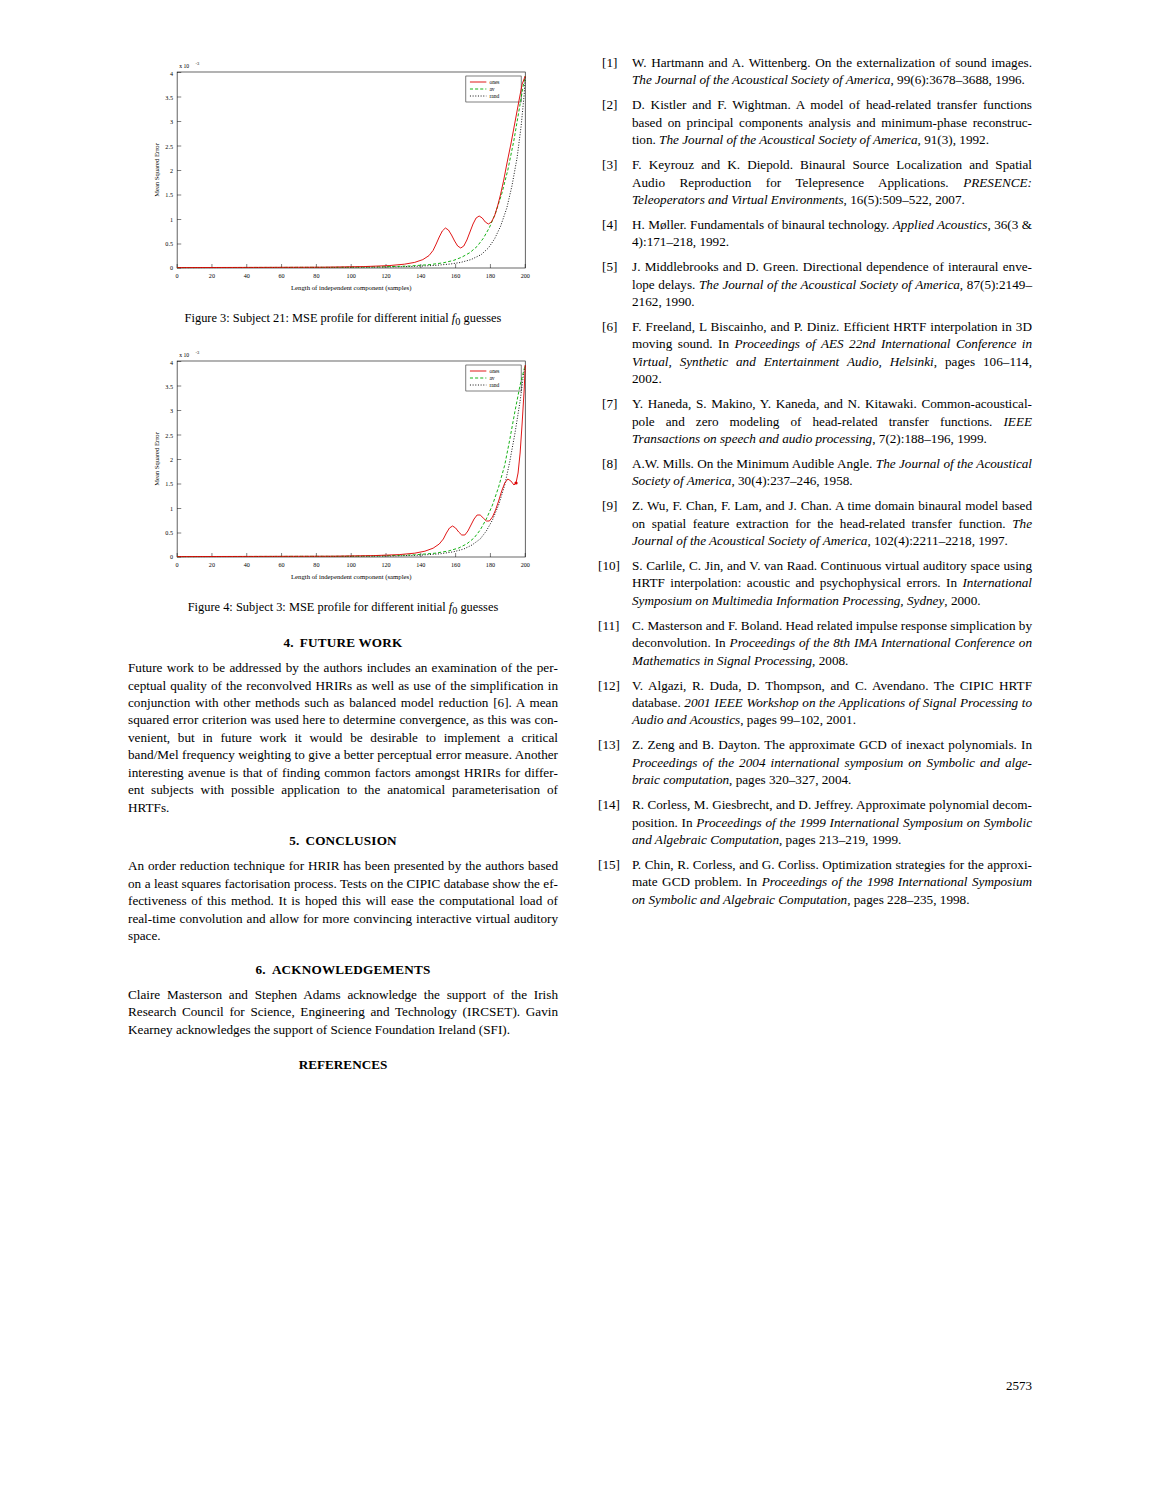0 0.5 1 1.5 2 2.5 3 3.5 4 x 10 -3 0 20 40 60 80 100 120 140 160 180 200 Length of independent component (samples) Mean Squared Error ones av rand
Figure 3: Subject 21: MSE profile for different initial f0 guesses
0 0.5 1 1.5 2 2.5 3 3.5 4 x 10 -3 0 20 40 60 80 100 120 140 160 180 200 Length of independent component (samples) Mean Squared Error ones av rand
Figure 4: Subject 3: MSE profile for different initial f0 guesses
4. FUTURE WORK
Future work to be addressed by the authors includes an examination of the perceptual quality of the reconvolved HRIRs as well as use of the simplification in conjunction with other methods such as balanced model reduction [6]. A mean squared error criterion was used here to determine convergence, as this was convenient, but in future work it would be desirable to implement a critical band/Mel frequency weighting to give a better perceptual error measure. Another interesting avenue is that of finding common factors amongst HRIRs for different subjects with possible application to the anatomical parameterisation of HRTFs.
5. CONCLUSION
An order reduction technique for HRIR has been presented by the authors based on a least squares factorisation process. Tests on the CIPIC database show the effectiveness of this method. It is hoped this will ease the computational load of real-time convolution and allow for more convincing interactive virtual auditory space.
6. ACKNOWLEDGEMENTS
Claire Masterson and Stephen Adams acknowledge the support of the Irish Research Council for Science, Engineering and Technology (IRCSET). Gavin Kearney acknowledges the support of Science Foundation Ireland (SFI).
REFERENCES
W. Hartmann and A. Wittenberg. On the externalization of sound images. The Journal of the Acoustical Society of America, 99(6):3678–3688, 1996.
D. Kistler and F. Wightman. A model of head-related transfer functions based on principal components analysis and minimum-phase reconstruction. The Journal of the Acoustical Society of America, 91(3), 1992.
F. Keyrouz and K. Diepold. Binaural Source Localization and Spatial Audio Reproduction for Telepresence Applications. PRESENCE: Teleoperators and Virtual Environments, 16(5):509–522, 2007.
H. Møller. Fundamentals of binaural technology. Applied Acoustics, 36(3 & 4):171–218, 1992.
J. Middlebrooks and D. Green. Directional dependence of interaural envelope delays. The Journal of the Acoustical Society of America, 87(5):2149–2162, 1990.
F. Freeland, L Biscainho, and P. Diniz. Efficient HRTF interpolation in 3D moving sound. In Proceedings of AES 22nd International Conference in Virtual, Synthetic and Entertainment Audio, Helsinki, pages 106–114, 2002.
Y. Haneda, S. Makino, Y. Kaneda, and N. Kitawaki. Common-acoustical-pole and zero modeling of head-related transfer functions. IEEE Transactions on speech and audio processing, 7(2):188–196, 1999.
A.W. Mills. On the Minimum Audible Angle. The Journal of the Acoustical Society of America, 30(4):237–246, 1958.
Z. Wu, F. Chan, F. Lam, and J. Chan. A time domain binaural model based on spatial feature extraction for the head-related transfer function. The Journal of the Acoustical Society of America, 102(4):2211–2218, 1997.
S. Carlile, C. Jin, and V. van Raad. Continuous virtual auditory space using HRTF interpolation: acoustic and psychophysical errors. In International Symposium on Multimedia Information Processing, Sydney, 2000.
C. Masterson and F. Boland. Head related impulse response simplication by deconvolution. In Proceedings of the 8th IMA International Conference on Mathematics in Signal Processing, 2008.
V. Algazi, R. Duda, D. Thompson, and C. Avendano. The CIPIC HRTF database. 2001 IEEE Workshop on the Applications of Signal Processing to Audio and Acoustics, pages 99–102, 2001.
Z. Zeng and B. Dayton. The approximate GCD of inexact polynomials. In Proceedings of the 2004 international symposium on Symbolic and algebraic computation, pages 320–327, 2004.
R. Corless, M. Giesbrecht, and D. Jeffrey. Approximate polynomial decomposition. In Proceedings of the 1999 International Symposium on Symbolic and Algebraic Computation, pages 213–219, 1999.
P. Chin, R. Corless, and G. Corliss. Optimization strategies for the approximate GCD problem. In Proceedings of the 1998 International Symposium on Symbolic and Algebraic Computation, pages 228–235, 1998.
2573